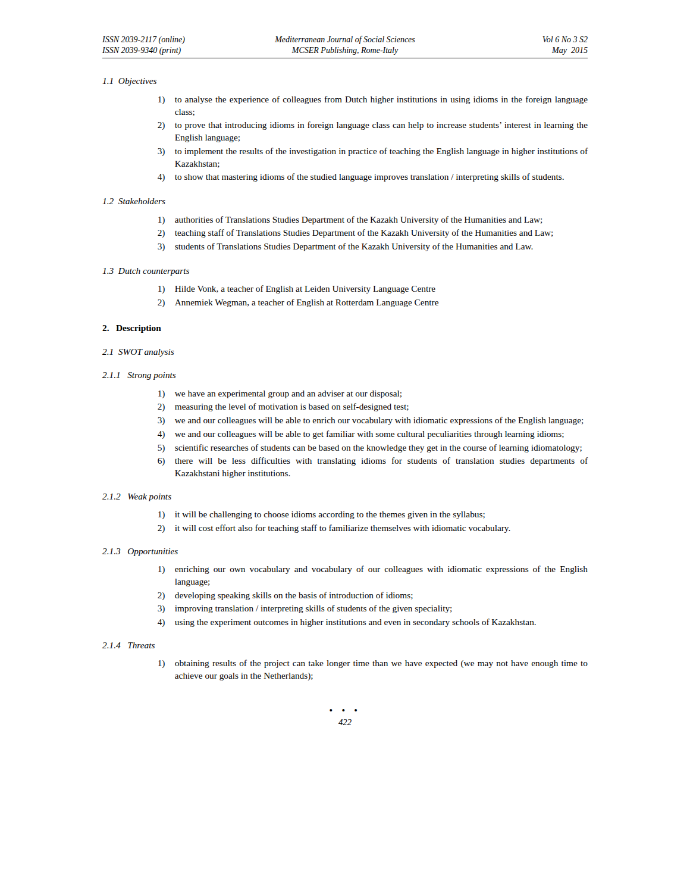| ISSN 2039-2117 (online) | Mediterranean Journal of Social Sciences | Vol 6 No 3 S2 |
| ISSN 2039-9340 (print) | MCSER Publishing, Rome-Italy | May 2015 |
1.1 Objectives
to analyse the experience of colleagues from Dutch higher institutions in using idioms in the foreign language class;
to prove that introducing idioms in foreign language class can help to increase students’ interest in learning the English language;
to implement the results of the investigation in practice of teaching the English language in higher institutions of Kazakhstan;
to show that mastering idioms of the studied language improves translation / interpreting skills of students.
1.2 Stakeholders
authorities of Translations Studies Department of the Kazakh University of the Humanities and Law;
teaching staff of Translations Studies Department of the Kazakh University of the Humanities and Law;
students of Translations Studies Department of the Kazakh University of the Humanities and Law.
1.3 Dutch counterparts
Hilde Vonk, a teacher of English at Leiden University Language Centre
Annemiek Wegman, a teacher of English at Rotterdam Language Centre
2. Description
2.1 SWOT analysis
2.1.1 Strong points
we have an experimental group and an adviser at our disposal;
measuring the level of motivation is based on self-designed test;
we and our colleagues will be able to enrich our vocabulary with idiomatic expressions of the English language;
we and our colleagues will be able to get familiar with some cultural peculiarities through learning idioms;
scientific researches of students can be based on the knowledge they get in the course of learning idiomatology;
there will be less difficulties with translating idioms for students of translation studies departments of Kazakhstani higher institutions.
2.1.2 Weak points
it will be challenging to choose idioms according to the themes given in the syllabus;
it will cost effort also for teaching staff to familiarize themselves with idiomatic vocabulary.
2.1.3 Opportunities
enriching our own vocabulary and vocabulary of our colleagues with idiomatic expressions of the English language;
developing speaking skills on the basis of introduction of idioms;
improving translation / interpreting skills of students of the given speciality;
using the experiment outcomes in higher institutions and even in secondary schools of Kazakhstan.
2.1.4 Threats
obtaining results of the project can take longer time than we have expected (we may not have enough time to achieve our goals in the Netherlands);
• • •
422